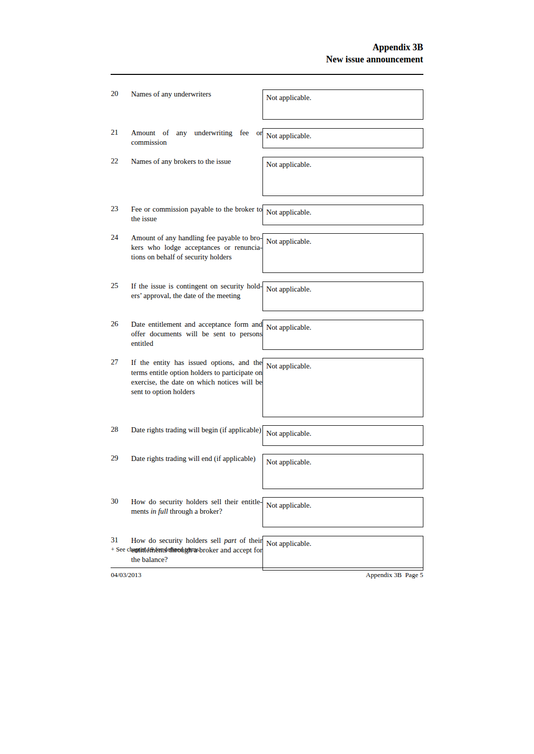Appendix 3B
New issue announcement
| 20 | Names of any underwriters | Not applicable. |
| 21 | Amount of any underwriting fee or commission | Not applicable. |
| 22 | Names of any brokers to the issue | Not applicable. |
| 23 | Fee or commission payable to the broker to the issue | Not applicable. |
| 24 | Amount of any handling fee payable to brokers who lodge acceptances or renunciations on behalf of security holders | Not applicable. |
| 25 | If the issue is contingent on security holders’ approval, the date of the meeting | Not applicable. |
| 26 | Date entitlement and acceptance form and offer documents will be sent to persons entitled | Not applicable. |
| 27 | If the entity has issued options, and the terms entitle option holders to participate on exercise, the date on which notices will be sent to option holders | Not applicable. |
| 28 | Date rights trading will begin (if applicable) | Not applicable. |
| 29 | Date rights trading will end (if applicable) | Not applicable. |
| 30 | How do security holders sell their entitlements in full through a broker? | Not applicable. |
| 31 | How do security holders sell part of their entitlements through a broker and accept for the balance? | Not applicable. |
+ See chapter 19 for defined terms.
04/03/2013 Appendix 3B Page 5